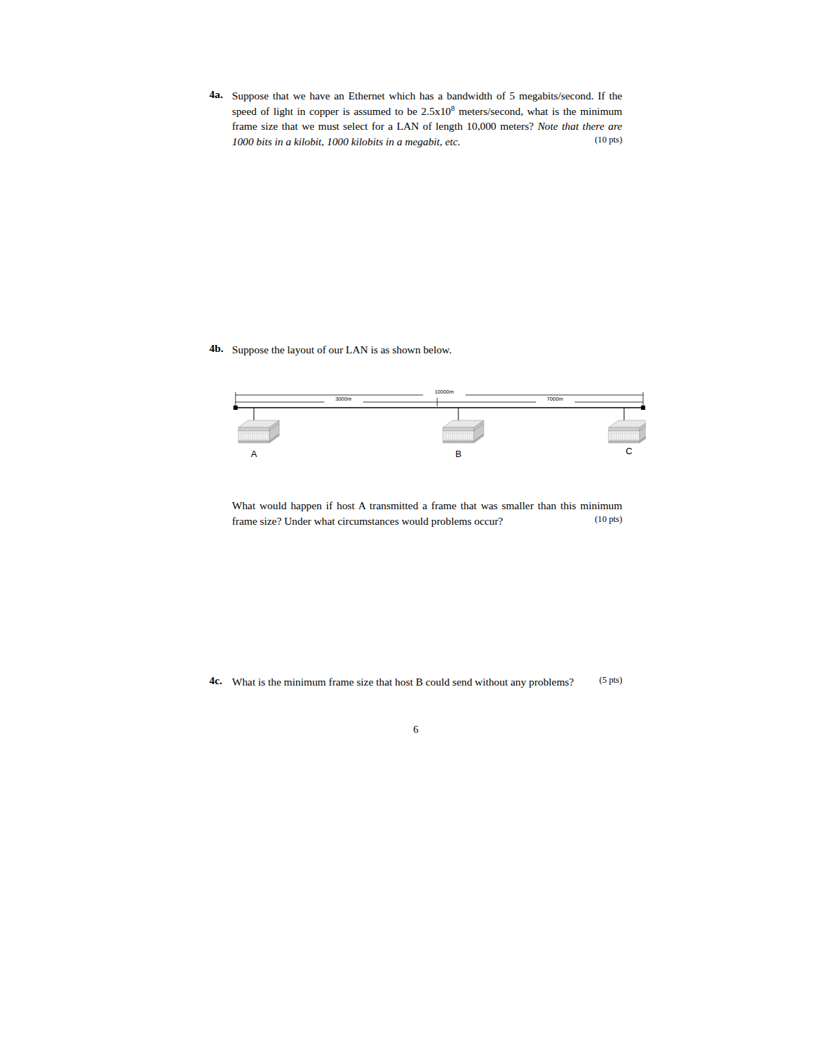4a.
Suppose that we have an Ethernet which has a bandwidth of 5 megabits/second. If the speed of light in copper is assumed to be 2.5x108 meters/second, what is the minimum frame size that we must select for a LAN of length 10,000 meters? Note that there are 1000 bits in a kilobit, 1000 kilobits in a megabit, etc.(10 pts)
4b.
Suppose the layout of our LAN is as shown below.
10000m 3000m 7000m A B C
What would happen if host A transmitted a frame that was smaller than this minimum frame size? Under what circumstances would problems occur?(10 pts)
4c.
What is the minimum frame size that host B could send without any problems?(5 pts)
6